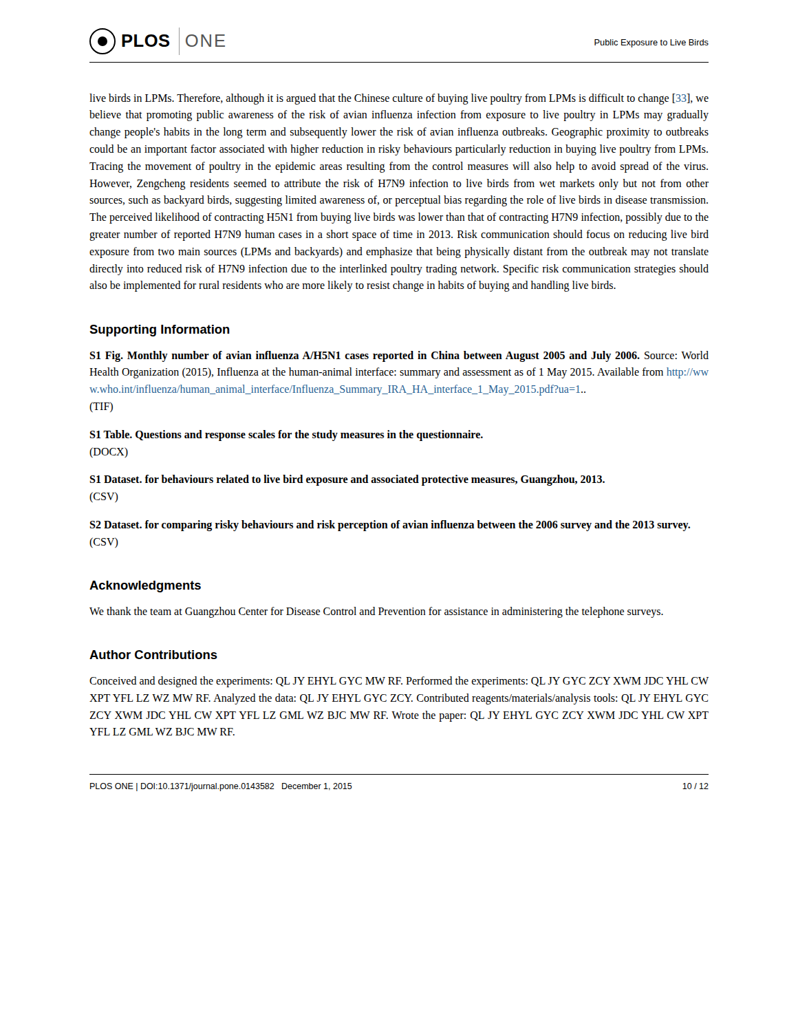PLOS ONE
Public Exposure to Live Birds
live birds in LPMs. Therefore, although it is argued that the Chinese culture of buying live poultry from LPMs is difficult to change [33], we believe that promoting public awareness of the risk of avian influenza infection from exposure to live poultry in LPMs may gradually change people's habits in the long term and subsequently lower the risk of avian influenza outbreaks. Geographic proximity to outbreaks could be an important factor associated with higher reduction in risky behaviours particularly reduction in buying live poultry from LPMs. Tracing the movement of poultry in the epidemic areas resulting from the control measures will also help to avoid spread of the virus. However, Zengcheng residents seemed to attribute the risk of H7N9 infection to live birds from wet markets only but not from other sources, such as backyard birds, suggesting limited awareness of, or perceptual bias regarding the role of live birds in disease transmission. The perceived likelihood of contracting H5N1 from buying live birds was lower than that of contracting H7N9 infection, possibly due to the greater number of reported H7N9 human cases in a short space of time in 2013. Risk communication should focus on reducing live bird exposure from two main sources (LPMs and backyards) and emphasize that being physically distant from the outbreak may not translate directly into reduced risk of H7N9 infection due to the interlinked poultry trading network. Specific risk communication strategies should also be implemented for rural residents who are more likely to resist change in habits of buying and handling live birds.
Supporting Information
S1 Fig. Monthly number of avian influenza A/H5N1 cases reported in China between August 2005 and July 2006. Source: World Health Organization (2015), Influenza at the human-animal interface: summary and assessment as of 1 May 2015. Available from http://www.who.int/influenza/human_animal_interface/Influenza_Summary_IRA_HA_interface_1_May_2015.pdf?ua=1.. (TIF)
S1 Table. Questions and response scales for the study measures in the questionnaire. (DOCX)
S1 Dataset. for behaviours related to live bird exposure and associated protective measures, Guangzhou, 2013. (CSV)
S2 Dataset. for comparing risky behaviours and risk perception of avian influenza between the 2006 survey and the 2013 survey. (CSV)
Acknowledgments
We thank the team at Guangzhou Center for Disease Control and Prevention for assistance in administering the telephone surveys.
Author Contributions
Conceived and designed the experiments: QL JY EHYL GYC MW RF. Performed the experiments: QL JY GYC ZCY XWM JDC YHL CW XPT YFL LZ WZ MW RF. Analyzed the data: QL JY EHYL GYC ZCY. Contributed reagents/materials/analysis tools: QL JY EHYL GYC ZCY XWM JDC YHL CW XPT YFL LZ GML WZ BJC MW RF. Wrote the paper: QL JY EHYL GYC ZCY XWM JDC YHL CW XPT YFL LZ GML WZ BJC MW RF.
PLOS ONE | DOI:10.1371/journal.pone.0143582 December 1, 2015 10 / 12